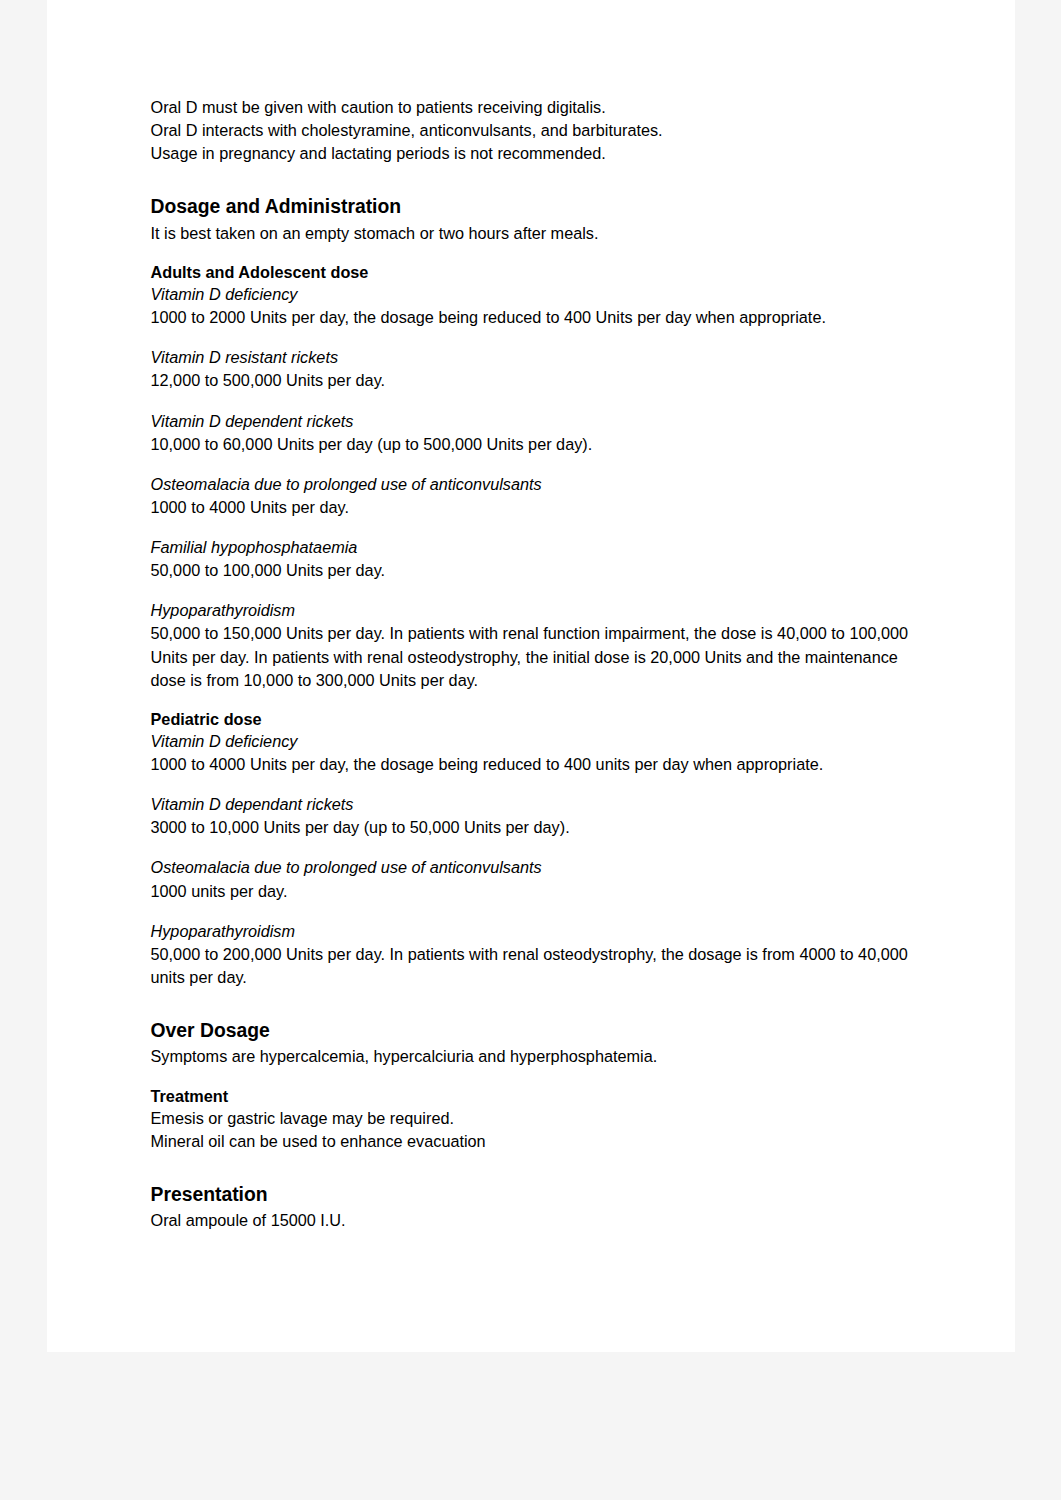Oral D must be given with caution to patients receiving digitalis.
Oral D interacts with cholestyramine, anticonvulsants, and barbiturates.
Usage in pregnancy and lactating periods is not recommended.
Dosage and Administration
It is best taken on an empty stomach or two hours after meals.
Adults and Adolescent dose
Vitamin D deficiency
1000 to 2000 Units per day, the dosage being reduced to 400 Units per day when appropriate.
Vitamin D resistant rickets
12,000 to 500,000 Units per day.
Vitamin D dependent rickets
10,000 to 60,000 Units per day (up to 500,000 Units per day).
Osteomalacia due to prolonged use of anticonvulsants
1000 to 4000 Units per day.
Familial hypophosphataemia
50,000 to 100,000 Units per day.
Hypoparathyroidism
50,000 to 150,000 Units per day. In patients with renal function impairment, the dose is 40,000 to 100,000 Units per day. In patients with renal osteodystrophy, the initial dose is 20,000 Units and the maintenance dose is from 10,000 to 300,000 Units per day.
Pediatric dose
Vitamin D deficiency
1000 to 4000 Units per day, the dosage being reduced to 400 units per day when appropriate.
Vitamin D dependant rickets
3000 to 10,000 Units per day (up to 50,000 Units per day).
Osteomalacia due to prolonged use of anticonvulsants
1000 units per day.
Hypoparathyroidism
50,000 to 200,000 Units per day. In patients with renal osteodystrophy, the dosage is from 4000 to 40,000 units per day.
Over Dosage
Symptoms are hypercalcemia, hypercalciuria and hyperphosphatemia.
Treatment
Emesis or gastric lavage may be required.
Mineral oil can be used to enhance evacuation
Presentation
Oral ampoule of 15000 I.U.